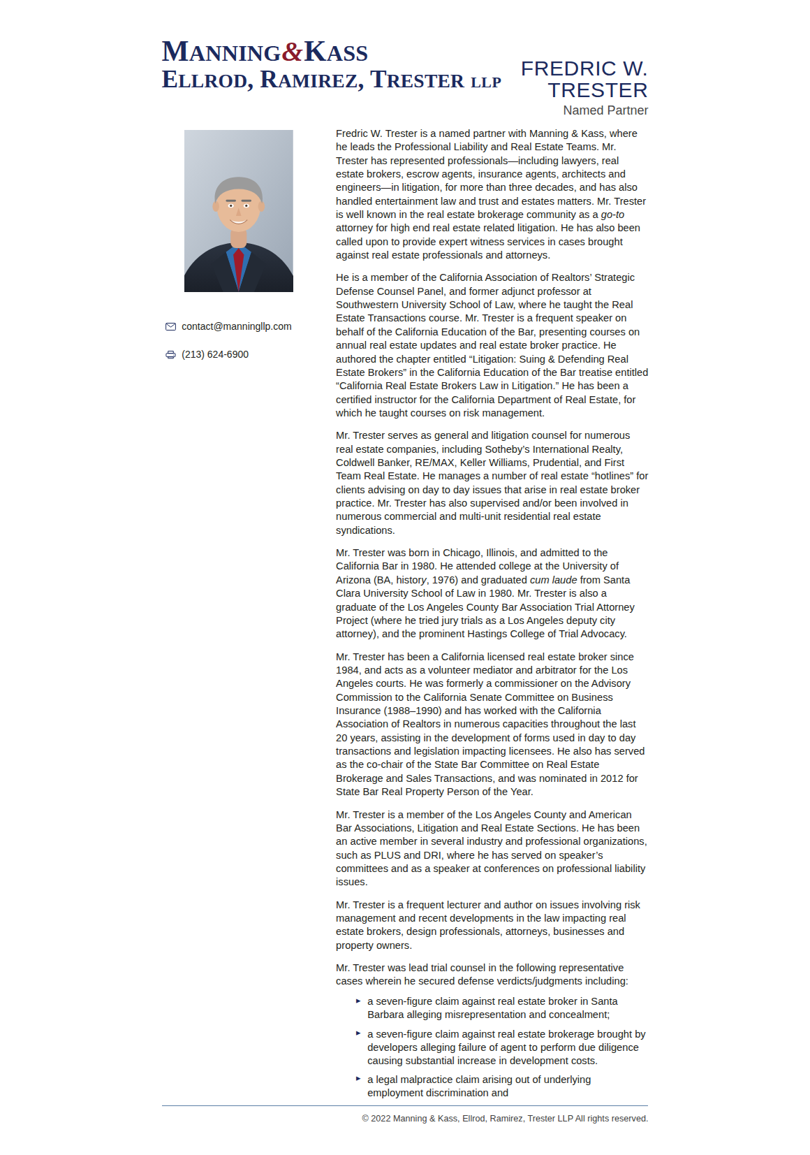MANNING&KASS ELLROD, RAMIREZ, TRESTER LLP
FREDRIC W. TRESTER
Named Partner
contact@manningllp.com
(213) 624-6900
Fredric W. Trester is a named partner with Manning & Kass, where he leads the Professional Liability and Real Estate Teams. Mr. Trester has represented professionals—including lawyers, real estate brokers, escrow agents, insurance agents, architects and engineers—in litigation, for more than three decades, and has also handled entertainment law and trust and estates matters. Mr. Trester is well known in the real estate brokerage community as a go-to attorney for high end real estate related litigation. He has also been called upon to provide expert witness services in cases brought against real estate professionals and attorneys.
He is a member of the California Association of Realtors’ Strategic Defense Counsel Panel, and former adjunct professor at Southwestern University School of Law, where he taught the Real Estate Transactions course. Mr. Trester is a frequent speaker on behalf of the California Education of the Bar, presenting courses on annual real estate updates and real estate broker practice. He authored the chapter entitled “Litigation: Suing & Defending Real Estate Brokers” in the California Education of the Bar treatise entitled “California Real Estate Brokers Law in Litigation.” He has been a certified instructor for the California Department of Real Estate, for which he taught courses on risk management.
Mr. Trester serves as general and litigation counsel for numerous real estate companies, including Sotheby’s International Realty, Coldwell Banker, RE/MAX, Keller Williams, Prudential, and First Team Real Estate. He manages a number of real estate “hotlines” for clients advising on day to day issues that arise in real estate broker practice. Mr. Trester has also supervised and/or been involved in numerous commercial and multi-unit residential real estate syndications.
Mr. Trester was born in Chicago, Illinois, and admitted to the California Bar in 1980. He attended college at the University of Arizona (BA, history, 1976) and graduated cum laude from Santa Clara University School of Law in 1980. Mr. Trester is also a graduate of the Los Angeles County Bar Association Trial Attorney Project (where he tried jury trials as a Los Angeles deputy city attorney), and the prominent Hastings College of Trial Advocacy.
Mr. Trester has been a California licensed real estate broker since 1984, and acts as a volunteer mediator and arbitrator for the Los Angeles courts. He was formerly a commissioner on the Advisory Commission to the California Senate Committee on Business Insurance (1988–1990) and has worked with the California Association of Realtors in numerous capacities throughout the last 20 years, assisting in the development of forms used in day to day transactions and legislation impacting licensees. He also has served as the co-chair of the State Bar Committee on Real Estate Brokerage and Sales Transactions, and was nominated in 2012 for State Bar Real Property Person of the Year.
Mr. Trester is a member of the Los Angeles County and American Bar Associations, Litigation and Real Estate Sections. He has been an active member in several industry and professional organizations, such as PLUS and DRI, where he has served on speaker’s committees and as a speaker at conferences on professional liability issues.
Mr. Trester is a frequent lecturer and author on issues involving risk management and recent developments in the law impacting real estate brokers, design professionals, attorneys, businesses and property owners.
Mr. Trester was lead trial counsel in the following representative cases wherein he secured defense verdicts/judgments including:
a seven-figure claim against real estate broker in Santa Barbara alleging misrepresentation and concealment;
a seven-figure claim against real estate brokerage brought by developers alleging failure of agent to perform due diligence causing substantial increase in development costs.
a legal malpractice claim arising out of underlying employment discrimination and
© 2022 Manning & Kass, Ellrod, Ramirez, Trester LLP All rights reserved.